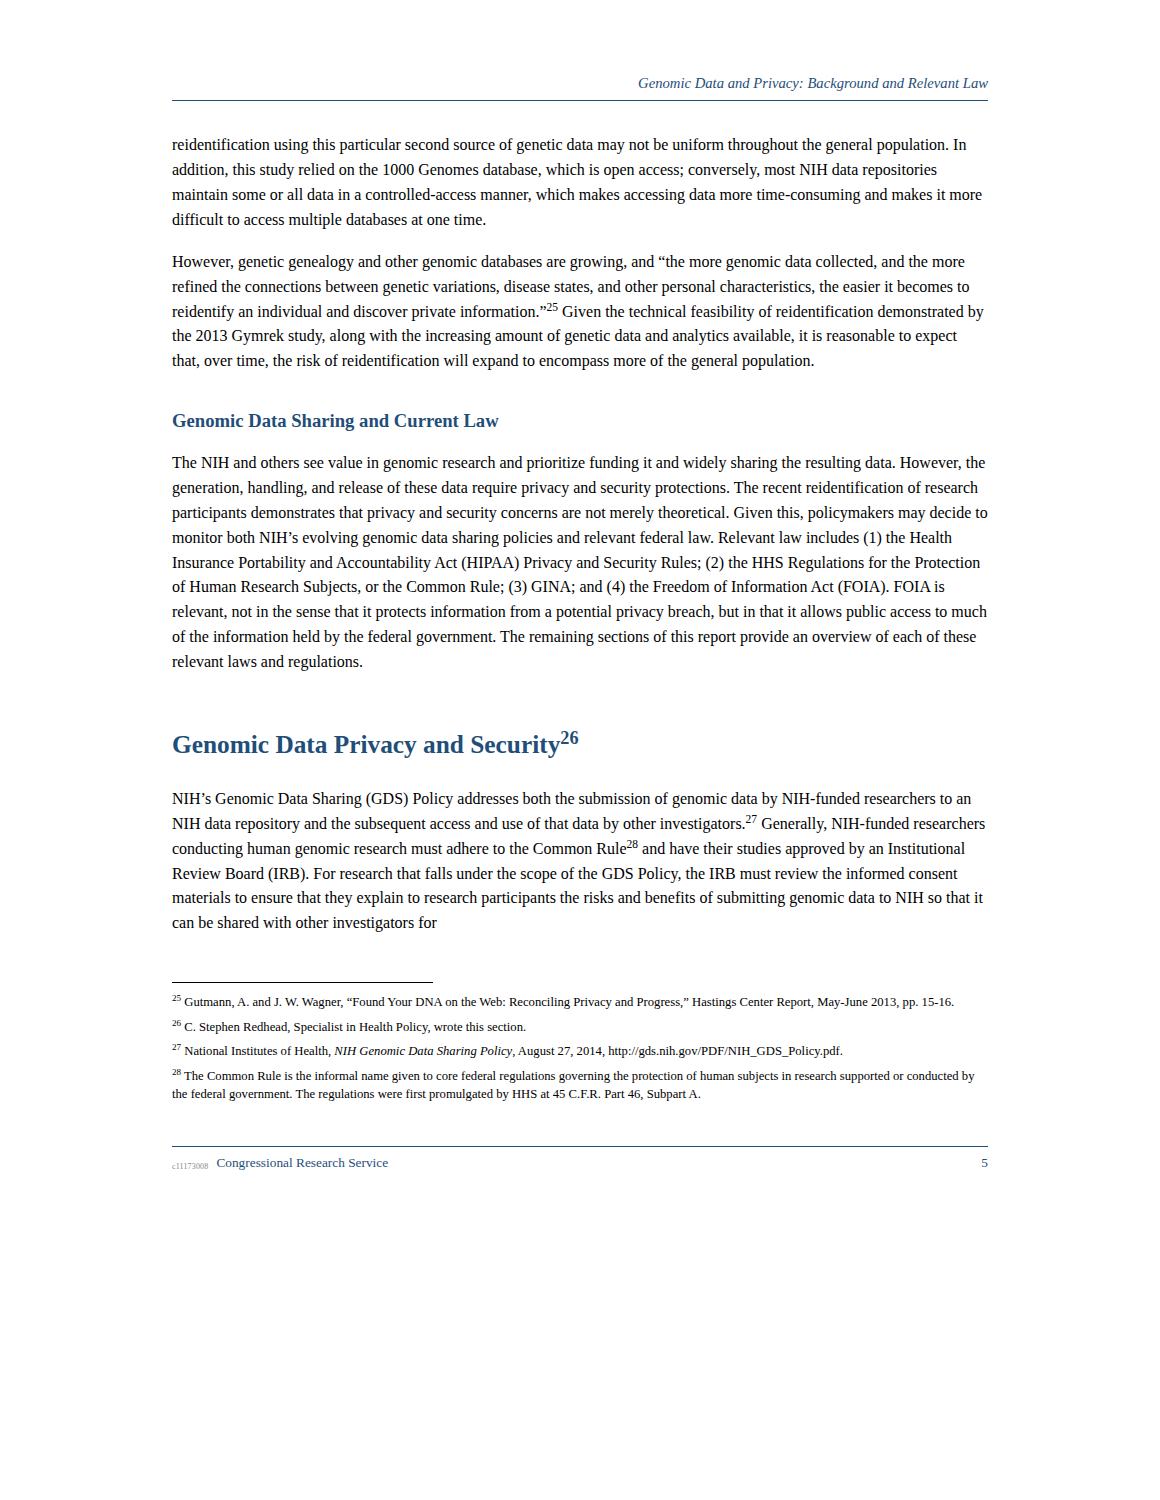Genomic Data and Privacy: Background and Relevant Law
reidentification using this particular second source of genetic data may not be uniform throughout the general population. In addition, this study relied on the 1000 Genomes database, which is open access; conversely, most NIH data repositories maintain some or all data in a controlled-access manner, which makes accessing data more time-consuming and makes it more difficult to access multiple databases at one time.
However, genetic genealogy and other genomic databases are growing, and “the more genomic data collected, and the more refined the connections between genetic variations, disease states, and other personal characteristics, the easier it becomes to reidentify an individual and discover private information.”25 Given the technical feasibility of reidentification demonstrated by the 2013 Gymrek study, along with the increasing amount of genetic data and analytics available, it is reasonable to expect that, over time, the risk of reidentification will expand to encompass more of the general population.
Genomic Data Sharing and Current Law
The NIH and others see value in genomic research and prioritize funding it and widely sharing the resulting data. However, the generation, handling, and release of these data require privacy and security protections. The recent reidentification of research participants demonstrates that privacy and security concerns are not merely theoretical. Given this, policymakers may decide to monitor both NIH’s evolving genomic data sharing policies and relevant federal law. Relevant law includes (1) the Health Insurance Portability and Accountability Act (HIPAA) Privacy and Security Rules; (2) the HHS Regulations for the Protection of Human Research Subjects, or the Common Rule; (3) GINA; and (4) the Freedom of Information Act (FOIA). FOIA is relevant, not in the sense that it protects information from a potential privacy breach, but in that it allows public access to much of the information held by the federal government. The remaining sections of this report provide an overview of each of these relevant laws and regulations.
Genomic Data Privacy and Security26
NIH’s Genomic Data Sharing (GDS) Policy addresses both the submission of genomic data by NIH-funded researchers to an NIH data repository and the subsequent access and use of that data by other investigators.27 Generally, NIH-funded researchers conducting human genomic research must adhere to the Common Rule28 and have their studies approved by an Institutional Review Board (IRB). For research that falls under the scope of the GDS Policy, the IRB must review the informed consent materials to ensure that they explain to research participants the risks and benefits of submitting genomic data to NIH so that it can be shared with other investigators for
25 Gutmann, A. and J. W. Wagner, “Found Your DNA on the Web: Reconciling Privacy and Progress,” Hastings Center Report, May-June 2013, pp. 15-16.
26 C. Stephen Redhead, Specialist in Health Policy, wrote this section.
27 National Institutes of Health, NIH Genomic Data Sharing Policy, August 27, 2014, http://gds.nih.gov/PDF/NIH_GDS_Policy.pdf.
28 The Common Rule is the informal name given to core federal regulations governing the protection of human subjects in research supported or conducted by the federal government. The regulations were first promulgated by HHS at 45 C.F.R. Part 46, Subpart A.
c11173008 Congressional Research Service
5